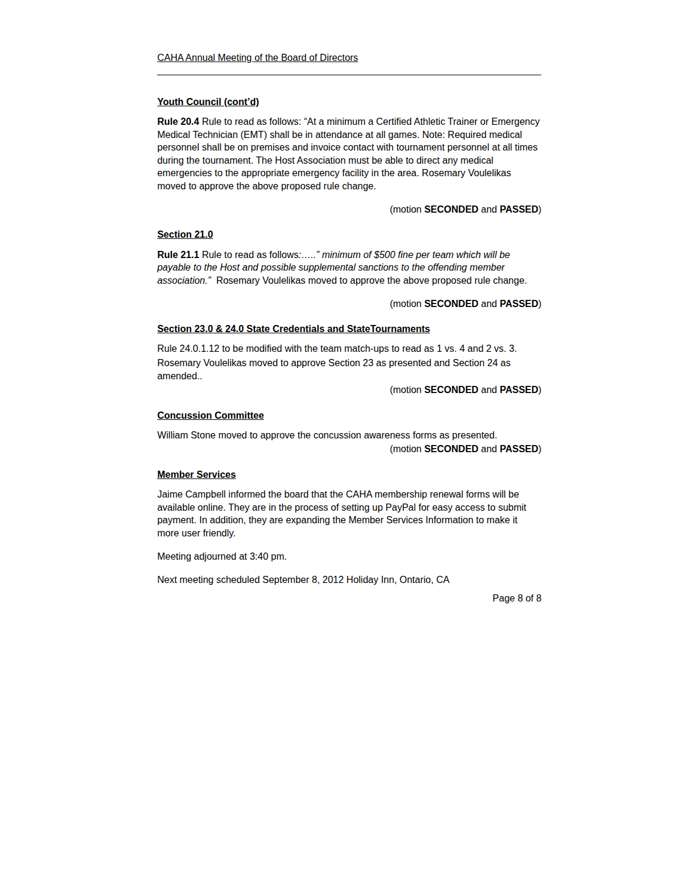CAHA Annual Meeting of the Board of Directors
Youth Council (cont’d)
Rule 20.4 Rule to read as follows: “At a minimum a Certified Athletic Trainer or Emergency Medical Technician (EMT) shall be in attendance at all games. Note: Required medical personnel shall be on premises and invoice contact with tournament personnel at all times during the tournament. The Host Association must be able to direct any medical emergencies to the appropriate emergency facility in the area. Rosemary Voulelikas moved to approve the above proposed rule change.
(motion SECONDED and PASSED)
Section 21.0
Rule 21.1 Rule to read as follows:…..” minimum of $500 fine per team which will be payable to the Host and possible supplemental sanctions to the offending member association.” Rosemary Voulelikas moved to approve the above proposed rule change.
(motion SECONDED and PASSED)
Section 23.0 & 24.0 State Credentials and StateTournaments
Rule 24.0.1.12 to be modified with the team match-ups to read as 1 vs. 4 and 2 vs. 3.
Rosemary Voulelikas moved to approve Section 23 as presented and Section 24 as amended..
(motion SECONDED and PASSED)
Concussion Committee
William Stone moved to approve the concussion awareness forms as presented.
(motion SECONDED and PASSED)
Member Services
Jaime Campbell informed the board that the CAHA membership renewal forms will be available online. They are in the process of setting up PayPal for easy access to submit payment. In addition, they are expanding the Member Services Information to make it more user friendly.
Meeting adjourned at 3:40 pm.
Next meeting scheduled September 8, 2012 Holiday Inn, Ontario, CA
Page 8 of 8